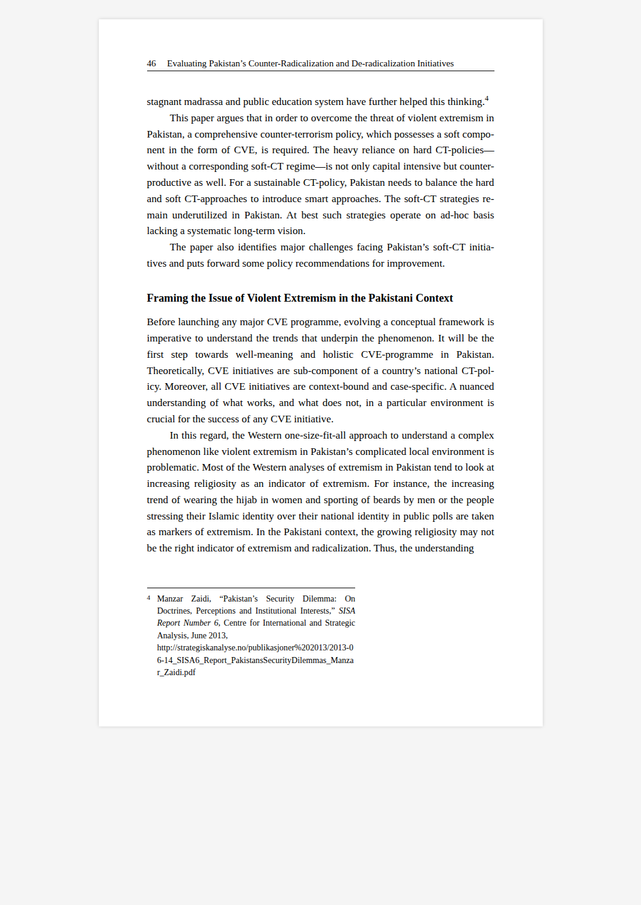46 Evaluating Pakistan’s Counter-Radicalization and De-radicalization Initiatives
stagnant madrassa and public education system have further helped this thinking.4
This paper argues that in order to overcome the threat of violent extremism in Pakistan, a comprehensive counter-terrorism policy, which possesses a soft component in the form of CVE, is required. The heavy reliance on hard CT-policies—without a corresponding soft-CT regime—is not only capital intensive but counter-productive as well. For a sustainable CT-policy, Pakistan needs to balance the hard and soft CT-approaches to introduce smart approaches. The soft-CT strategies remain underutilized in Pakistan. At best such strategies operate on ad-hoc basis lacking a systematic long-term vision.
The paper also identifies major challenges facing Pakistan’s soft-CT initiatives and puts forward some policy recommendations for improvement.
Framing the Issue of Violent Extremism in the Pakistani Context
Before launching any major CVE programme, evolving a conceptual framework is imperative to understand the trends that underpin the phenomenon. It will be the first step towards well-meaning and holistic CVE-programme in Pakistan. Theoretically, CVE initiatives are sub-component of a country’s national CT-policy. Moreover, all CVE initiatives are context-bound and case-specific. A nuanced understanding of what works, and what does not, in a particular environment is crucial for the success of any CVE initiative.
In this regard, the Western one-size-fit-all approach to understand a complex phenomenon like violent extremism in Pakistan’s complicated local environment is problematic. Most of the Western analyses of extremism in Pakistan tend to look at increasing religiosity as an indicator of extremism. For instance, the increasing trend of wearing the hijab in women and sporting of beards by men or the people stressing their Islamic identity over their national identity in public polls are taken as markers of extremism. In the Pakistani context, the growing religiosity may not be the right indicator of extremism and radicalization. Thus, the understanding
4 Manzar Zaidi, “Pakistan’s Security Dilemma: On Doctrines, Perceptions and Institutional Interests,” SISA Report Number 6, Centre for International and Strategic Analysis, June 2013,
http://strategiskanalyse.no/publikasjoner%202013/2013-06-14_SISA6_Report_PakistansSecurityDilemmas_Manzar_Zaidi.pdf